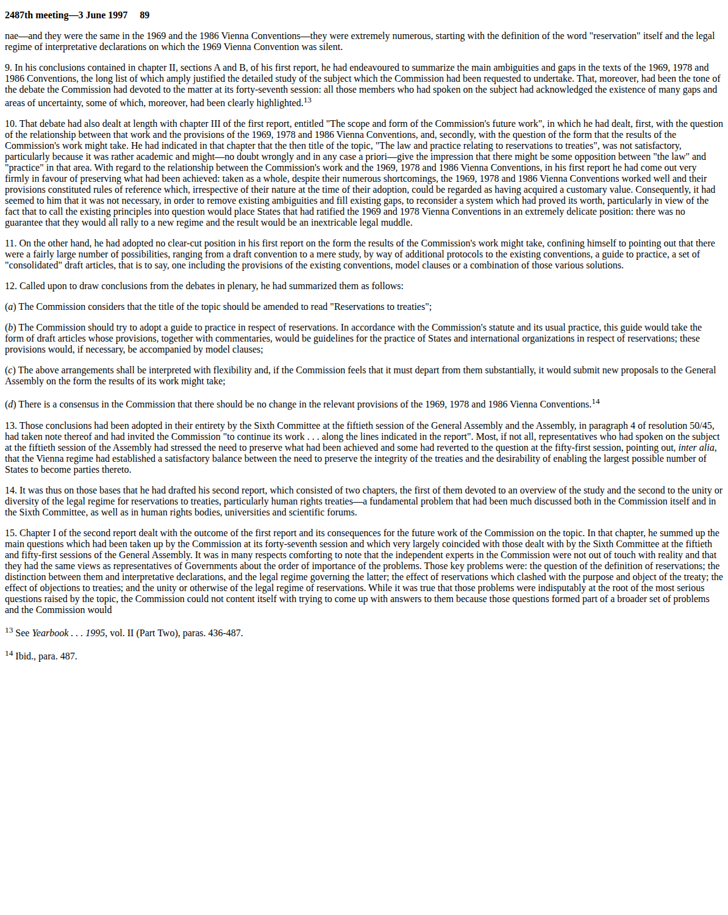2487th meeting—3 June 1997 89
nae—and they were the same in the 1969 and the 1986 Vienna Conventions—they were extremely numerous, starting with the definition of the word "reservation" itself and the legal regime of interpretative declarations on which the 1969 Vienna Convention was silent.
9. In his conclusions contained in chapter II, sections A and B, of his first report, he had endeavoured to summarize the main ambiguities and gaps in the texts of the 1969, 1978 and 1986 Conventions, the long list of which amply justified the detailed study of the subject which the Commission had been requested to undertake. That, moreover, had been the tone of the debate the Commission had devoted to the matter at its forty-seventh session: all those members who had spoken on the subject had acknowledged the existence of many gaps and areas of uncertainty, some of which, moreover, had been clearly highlighted.13
10. That debate had also dealt at length with chapter III of the first report, entitled "The scope and form of the Commission's future work", in which he had dealt, first, with the question of the relationship between that work and the provisions of the 1969, 1978 and 1986 Vienna Conventions, and, secondly, with the question of the form that the results of the Commission's work might take. He had indicated in that chapter that the then title of the topic, "The law and practice relating to reservations to treaties", was not satisfactory, particularly because it was rather academic and might—no doubt wrongly and in any case a priori—give the impression that there might be some opposition between "the law" and "practice" in that area. With regard to the relationship between the Commission's work and the 1969, 1978 and 1986 Vienna Conventions, in his first report he had come out very firmly in favour of preserving what had been achieved: taken as a whole, despite their numerous shortcomings, the 1969, 1978 and 1986 Vienna Conventions worked well and their provisions constituted rules of reference which, irrespective of their nature at the time of their adoption, could be regarded as having acquired a customary value. Consequently, it had seemed to him that it was not necessary, in order to remove existing ambiguities and fill existing gaps, to reconsider a system which had proved its worth, particularly in view of the fact that to call the existing principles into question would place States that had ratified the 1969 and 1978 Vienna Conventions in an extremely delicate position: there was no guarantee that they would all rally to a new regime and the result would be an inextricable legal muddle.
11. On the other hand, he had adopted no clear-cut position in his first report on the form the results of the Commission's work might take, confining himself to pointing out that there were a fairly large number of possibilities, ranging from a draft convention to a mere study, by way of additional protocols to the existing conventions, a guide to practice, a set of "consolidated" draft articles, that is to say, one including the provisions of the existing conventions, model clauses or a combination of those various solutions.
12. Called upon to draw conclusions from the debates in plenary, he had summarized them as follows:
(a) The Commission considers that the title of the topic should be amended to read "Reservations to treaties";
(b) The Commission should try to adopt a guide to practice in respect of reservations. In accordance with the Commission's statute and its usual practice, this guide would take the form of draft articles whose provisions, together with commentaries, would be guidelines for the practice of States and international organizations in respect of reservations; these provisions would, if necessary, be accompanied by model clauses;
(c) The above arrangements shall be interpreted with flexibility and, if the Commission feels that it must depart from them substantially, it would submit new proposals to the General Assembly on the form the results of its work might take;
(d) There is a consensus in the Commission that there should be no change in the relevant provisions of the 1969, 1978 and 1986 Vienna Conventions.14
13. Those conclusions had been adopted in their entirety by the Sixth Committee at the fiftieth session of the General Assembly and the Assembly, in paragraph 4 of resolution 50/45, had taken note thereof and had invited the Commission "to continue its work . . . along the lines indicated in the report". Most, if not all, representatives who had spoken on the subject at the fiftieth session of the Assembly had stressed the need to preserve what had been achieved and some had reverted to the question at the fifty-first session, pointing out, inter alia, that the Vienna regime had established a satisfactory balance between the need to preserve the integrity of the treaties and the desirability of enabling the largest possible number of States to become parties thereto.
14. It was thus on those bases that he had drafted his second report, which consisted of two chapters, the first of them devoted to an overview of the study and the second to the unity or diversity of the legal regime for reservations to treaties, particularly human rights treaties—a fundamental problem that had been much discussed both in the Commission itself and in the Sixth Committee, as well as in human rights bodies, universities and scientific forums.
15. Chapter I of the second report dealt with the outcome of the first report and its consequences for the future work of the Commission on the topic. In that chapter, he summed up the main questions which had been taken up by the Commission at its forty-seventh session and which very largely coincided with those dealt with by the Sixth Committee at the fiftieth and fifty-first sessions of the General Assembly. It was in many respects comforting to note that the independent experts in the Commission were not out of touch with reality and that they had the same views as representatives of Governments about the order of importance of the problems. Those key problems were: the question of the definition of reservations; the distinction between them and interpretative declarations, and the legal regime governing the latter; the effect of reservations which clashed with the purpose and object of the treaty; the effect of objections to treaties; and the unity or otherwise of the legal regime of reservations. While it was true that those problems were indisputably at the root of the most serious questions raised by the topic, the Commission could not content itself with trying to come up with answers to them because those questions formed part of a broader set of problems and the Commission would
13 See Yearbook . . . 1995, vol. II (Part Two), paras. 436-487.
14 Ibid., para. 487.